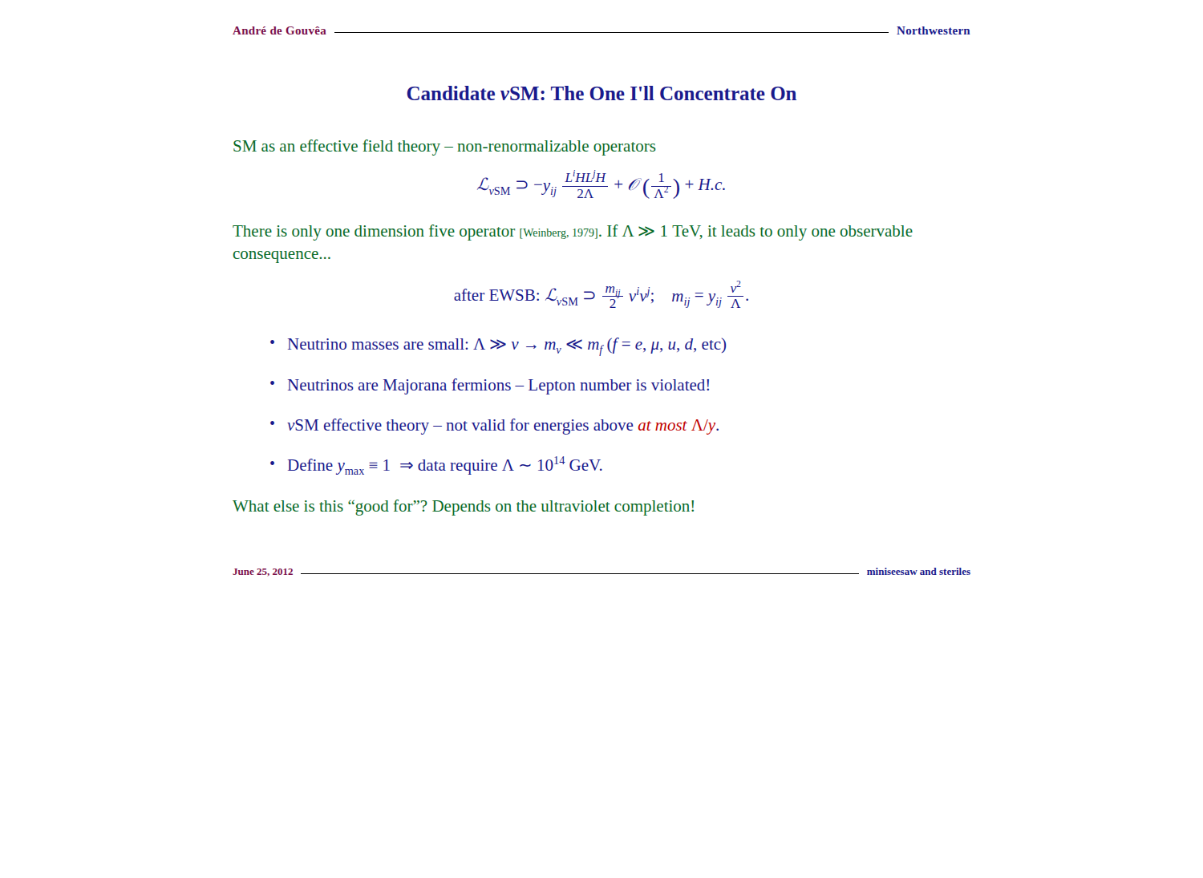André de Gouvêa Northwestern
Candidate ν SM: The One I'll Concentrate On
SM as an effective field theory – non-renormalizable operators
ℒν SM ⊃ −yij LiHLjH 2Λ + 𝒪 (1 Λ2) + H.c.
There is only one dimension five operator [Weinberg, 1979]. If Λ ≫ 1 TeV, it leads to only one observable consequence...
after EWSB: ℒν SM ⊃ mij 2 νiνj; mij = yij v2 Λ.
Neutrino masses are small: Λ ≫ v → mν ≪ mf (f = e, μ, u, d, etc)
Neutrinos are Majorana fermions – Lepton number is violated!
ν SM effective theory – not valid for energies above at most Λ/y.
Define ymax ≡ 1 ⇒ data require Λ ∼ 1014 GeV.
What else is this “good for”? Depends on the ultraviolet completion!
June 25, 2012 miniseesaw and steriles